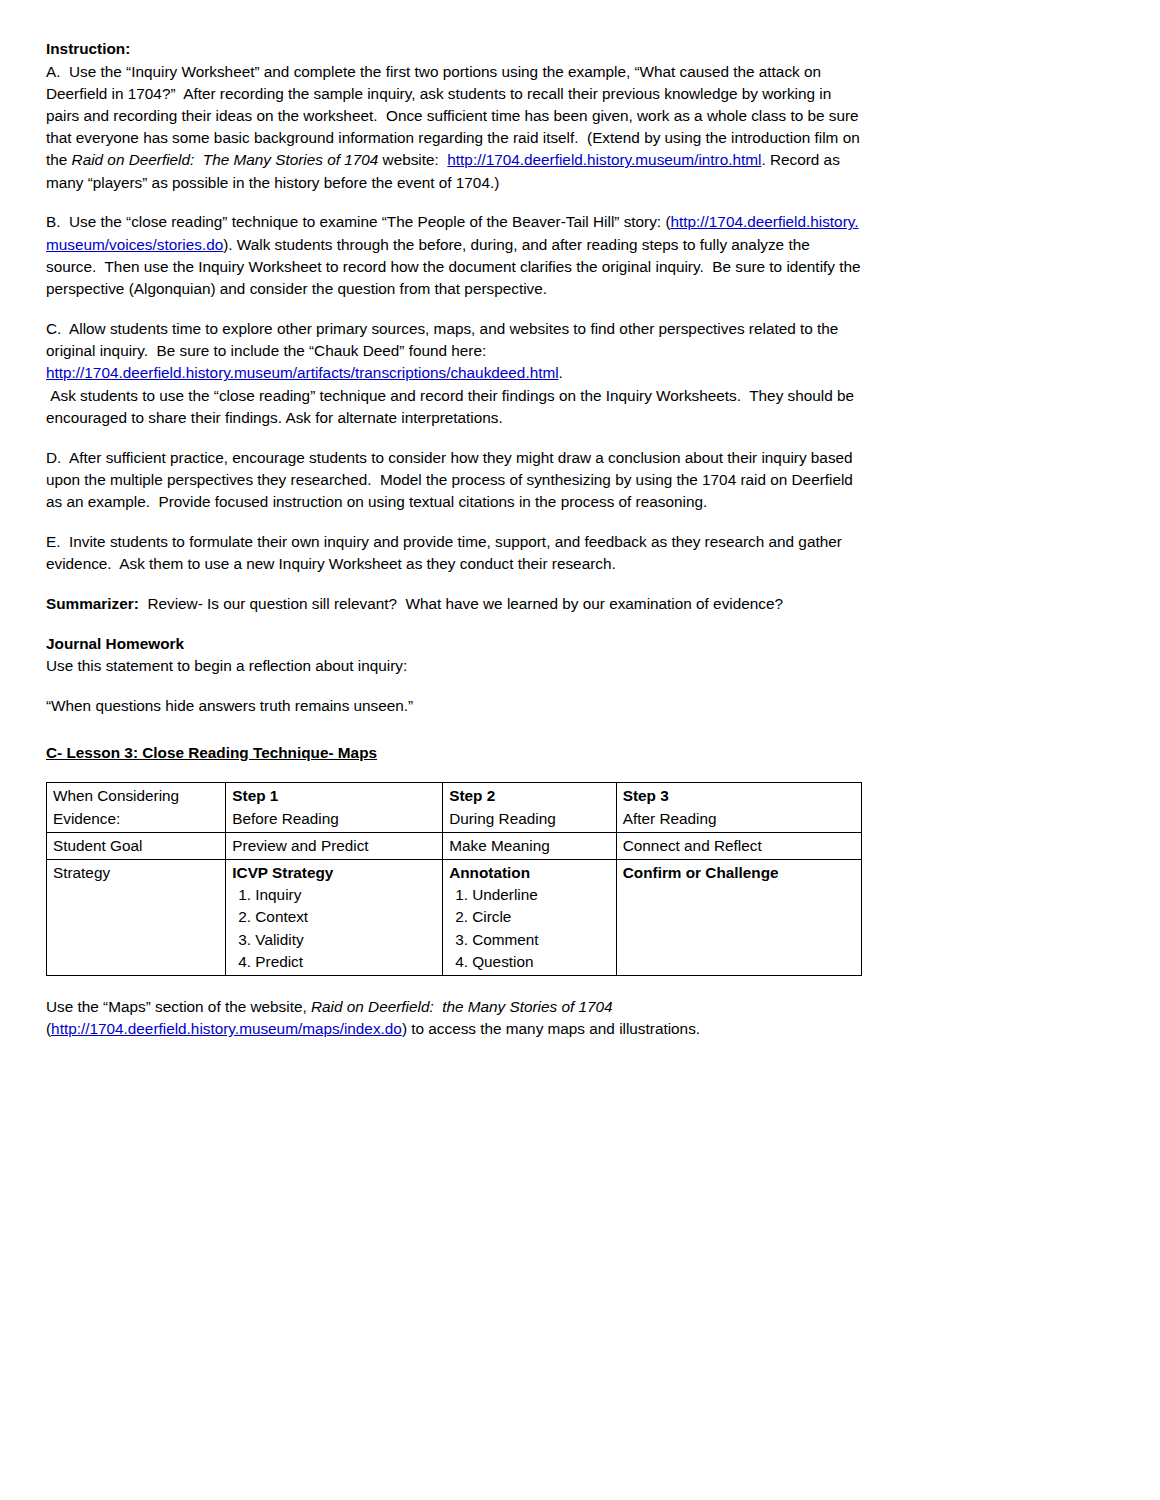Instruction:
A. Use the “Inquiry Worksheet” and complete the first two portions using the example, “What caused the attack on Deerfield in 1704?” After recording the sample inquiry, ask students to recall their previous knowledge by working in pairs and recording their ideas on the worksheet. Once sufficient time has been given, work as a whole class to be sure that everyone has some basic background information regarding the raid itself. (Extend by using the introduction film on the Raid on Deerfield: The Many Stories of 1704 website: http://1704.deerfield.history.museum/intro.html. Record as many “players” as possible in the history before the event of 1704.)
B. Use the “close reading” technique to examine “The People of the Beaver-Tail Hill” story: (http://1704.deerfield.history.museum/voices/stories.do). Walk students through the before, during, and after reading steps to fully analyze the source. Then use the Inquiry Worksheet to record how the document clarifies the original inquiry. Be sure to identify the perspective (Algonquian) and consider the question from that perspective.
C. Allow students time to explore other primary sources, maps, and websites to find other perspectives related to the original inquiry. Be sure to include the “Chauk Deed” found here:
http://1704.deerfield.history.museum/artifacts/transcriptions/chaukdeed.html.
Ask students to use the “close reading” technique and record their findings on the Inquiry Worksheets. They should be encouraged to share their findings. Ask for alternate interpretations.
D. After sufficient practice, encourage students to consider how they might draw a conclusion about their inquiry based upon the multiple perspectives they researched. Model the process of synthesizing by using the 1704 raid on Deerfield as an example. Provide focused instruction on using textual citations in the process of reasoning.
E. Invite students to formulate their own inquiry and provide time, support, and feedback as they research and gather evidence. Ask them to use a new Inquiry Worksheet as they conduct their research.
Summarizer: Review- Is our question sill relevant? What have we learned by our examination of evidence?
Journal Homework
Use this statement to begin a reflection about inquiry:
“When questions hide answers truth remains unseen.”
C- Lesson 3: Close Reading Technique- Maps
| When Considering Evidence: | Step 1 Before Reading | Step 2 During Reading | Step 3 After Reading |
| Student Goal | Preview and Predict | Make Meaning | Connect and Reflect |
| Strategy | ICVP Strategy Inquiry Context Validity Predict | Annotation Underline Circle Comment Question | Confirm or Challenge |
Use the “Maps” section of the website, Raid on Deerfield: the Many Stories of 1704
(http://1704.deerfield.history.museum/maps/index.do) to access the many maps and illustrations.